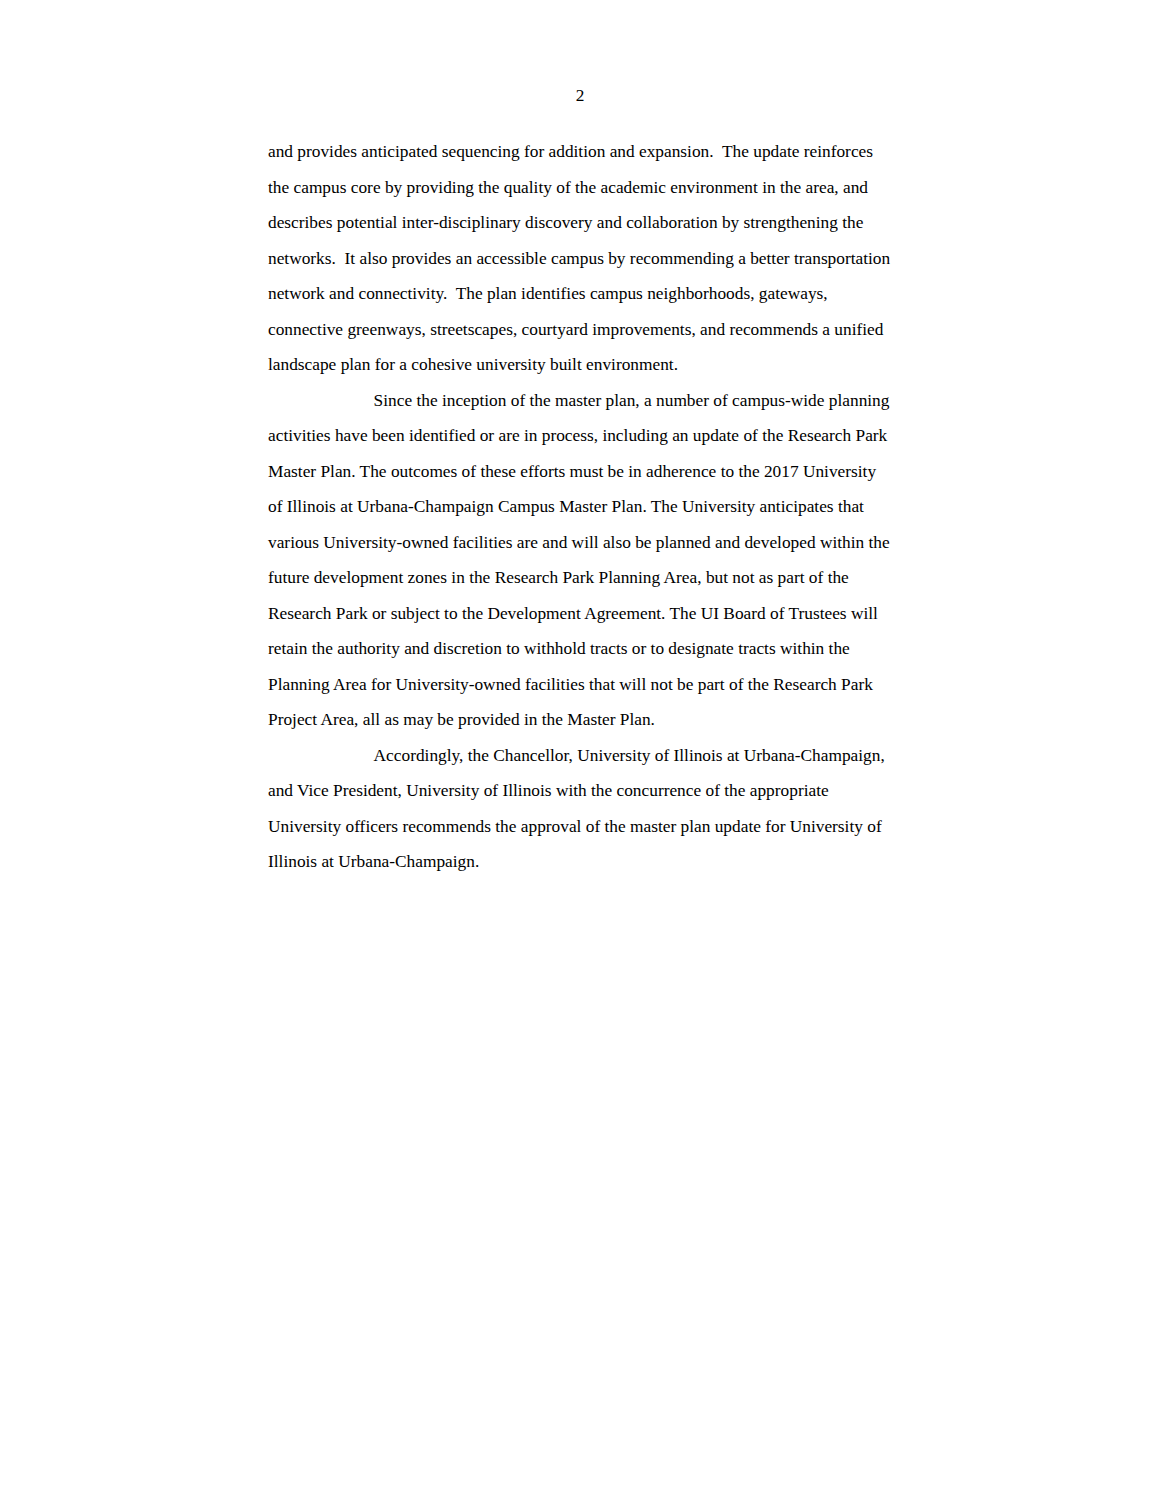2
and provides anticipated sequencing for addition and expansion. The update reinforces the campus core by providing the quality of the academic environment in the area, and describes potential inter-disciplinary discovery and collaboration by strengthening the networks. It also provides an accessible campus by recommending a better transportation network and connectivity. The plan identifies campus neighborhoods, gateways, connective greenways, streetscapes, courtyard improvements, and recommends a unified landscape plan for a cohesive university built environment.
Since the inception of the master plan, a number of campus-wide planning activities have been identified or are in process, including an update of the Research Park Master Plan. The outcomes of these efforts must be in adherence to the 2017 University of Illinois at Urbana-Champaign Campus Master Plan. The University anticipates that various University-owned facilities are and will also be planned and developed within the future development zones in the Research Park Planning Area, but not as part of the Research Park or subject to the Development Agreement. The UI Board of Trustees will retain the authority and discretion to withhold tracts or to designate tracts within the Planning Area for University-owned facilities that will not be part of the Research Park Project Area, all as may be provided in the Master Plan.
Accordingly, the Chancellor, University of Illinois at Urbana-Champaign, and Vice President, University of Illinois with the concurrence of the appropriate University officers recommends the approval of the master plan update for University of Illinois at Urbana-Champaign.